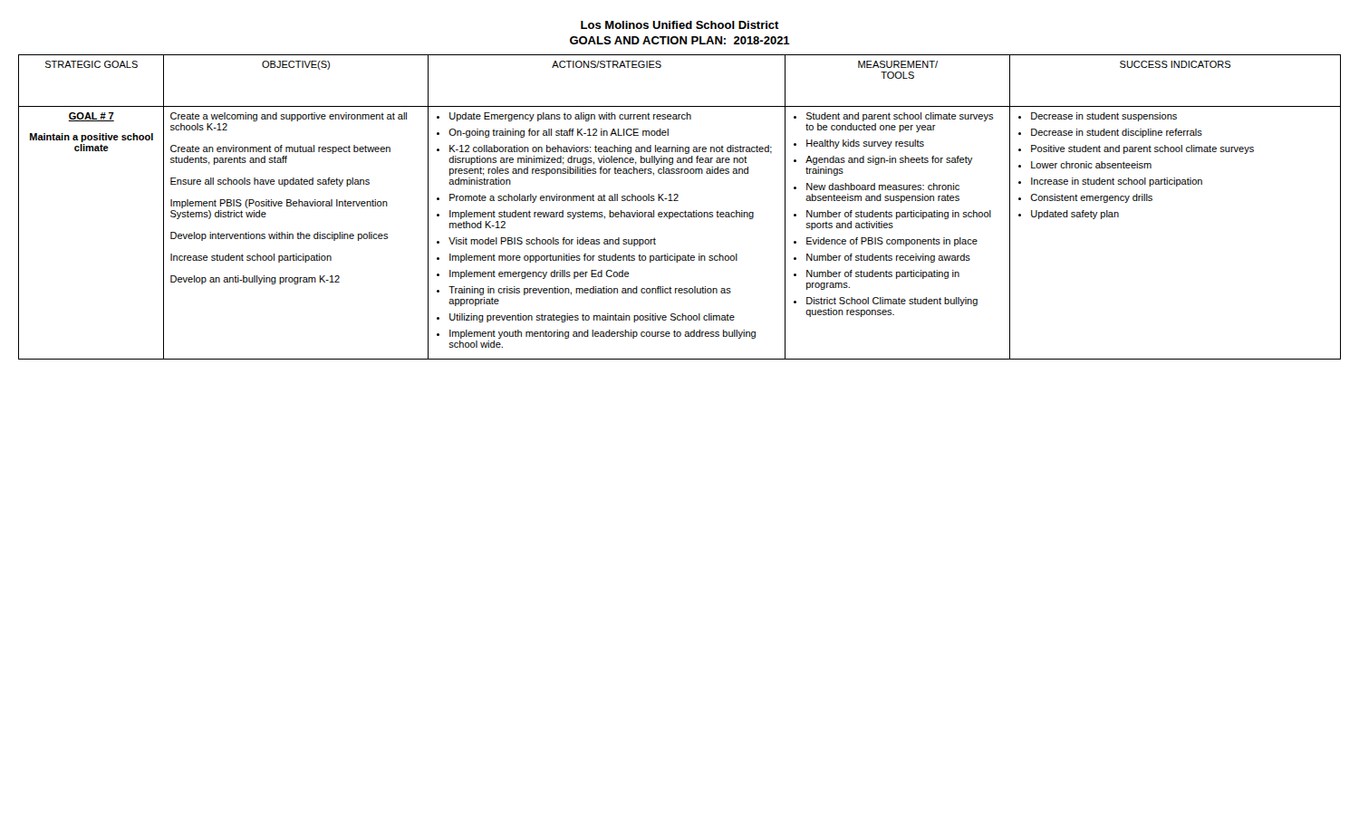Los Molinos Unified School District
GOALS AND ACTION PLAN: 2018-2021
| STRATEGIC GOALS | OBJECTIVE(S) | ACTIONS/STRATEGIES | MEASUREMENT/ TOOLS | SUCCESS INDICATORS |
| --- | --- | --- | --- | --- |
| GOAL # 7 Maintain a positive school climate | Create a welcoming and supportive environment at all schools K-12 Create an environment of mutual respect between students, parents and staff Ensure all schools have updated safety plans Implement PBIS (Positive Behavioral Intervention Systems) district wide Develop interventions within the discipline polices Increase student school participation Develop an anti-bullying program K-12 | Update Emergency plans to align with current research On-going training for all staff K-12 in ALICE model K-12 collaboration on behaviors: teaching and learning are not distracted; disruptions are minimized; drugs, violence, bullying and fear are not present; roles and responsibilities for teachers, classroom aides and administration Promote a scholarly environment at all schools K-12 Implement student reward systems, behavioral expectations teaching method K-12 Visit model PBIS schools for ideas and support Implement more opportunities for students to participate in school Implement emergency drills per Ed Code Training in crisis prevention, mediation and conflict resolution as appropriate Utilizing prevention strategies to maintain positive School climate Implement youth mentoring and leadership course to address bullying school wide. | Student and parent school climate surveys to be conducted one per year Healthy kids survey results Agendas and sign-in sheets for safety trainings New dashboard measures: chronic absenteeism and suspension rates Number of students participating in school sports and activities Evidence of PBIS components in place Number of students receiving awards Number of students participating in programs. District School Climate student bullying question responses. | Decrease in student suspensions Decrease in student discipline referrals Positive student and parent school climate surveys Lower chronic absenteeism Increase in student school participation Consistent emergency drills Updated safety plan |